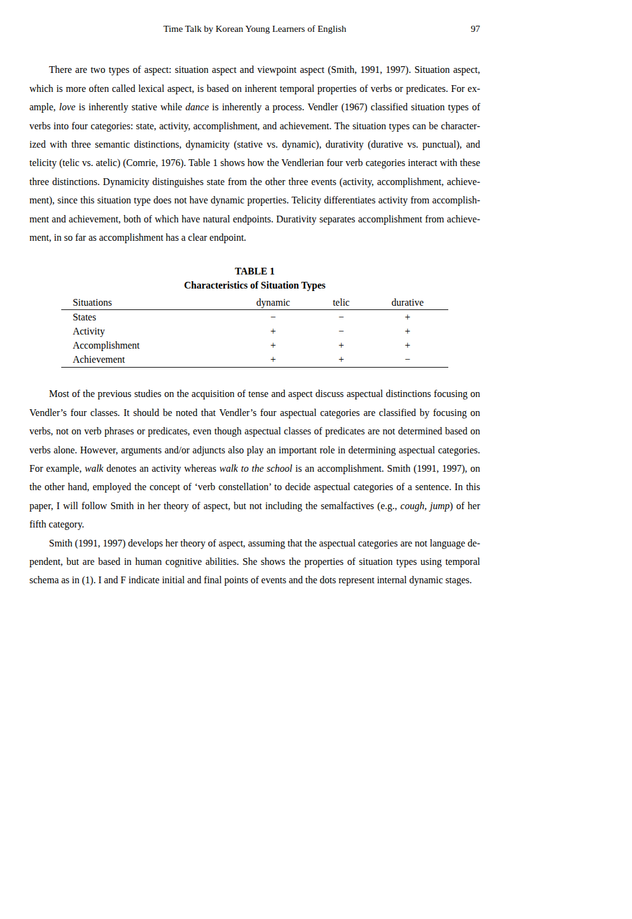Time Talk by Korean Young Learners of English 97
There are two types of aspect: situation aspect and viewpoint aspect (Smith, 1991, 1997). Situation aspect, which is more often called lexical aspect, is based on inherent temporal properties of verbs or predicates. For example, love is inherently stative while dance is inherently a process. Vendler (1967) classified situation types of verbs into four categories: state, activity, accomplishment, and achievement. The situation types can be characterized with three semantic distinctions, dynamicity (stative vs. dynamic), durativity (durative vs. punctual), and telicity (telic vs. atelic) (Comrie, 1976). Table 1 shows how the Vendlerian four verb categories interact with these three distinctions. Dynamicity distinguishes state from the other three events (activity, accomplishment, achievement), since this situation type does not have dynamic properties. Telicity differentiates activity from accomplishment and achievement, both of which have natural endpoints. Durativity separates accomplishment from achievement, in so far as accomplishment has a clear endpoint.
TABLE 1 Characteristics of Situation Types
| Situations | dynamic | telic | durative |
| --- | --- | --- | --- |
| States | − | − | + |
| Activity | + | − | + |
| Accomplishment | + | + | + |
| Achievement | + | + | − |
Most of the previous studies on the acquisition of tense and aspect discuss aspectual distinctions focusing on Vendler’s four classes. It should be noted that Vendler’s four aspectual categories are classified by focusing on verbs, not on verb phrases or predicates, even though aspectual classes of predicates are not determined based on verbs alone. However, arguments and/or adjuncts also play an important role in determining aspectual categories. For example, walk denotes an activity whereas walk to the school is an accomplishment. Smith (1991, 1997), on the other hand, employed the concept of ‘verb constellation’ to decide aspectual categories of a sentence. In this paper, I will follow Smith in her theory of aspect, but not including the semalfactives (e.g., cough, jump) of her fifth category.
Smith (1991, 1997) develops her theory of aspect, assuming that the aspectual categories are not language dependent, but are based in human cognitive abilities. She shows the properties of situation types using temporal schema as in (1). I and F indicate initial and final points of events and the dots represent internal dynamic stages.